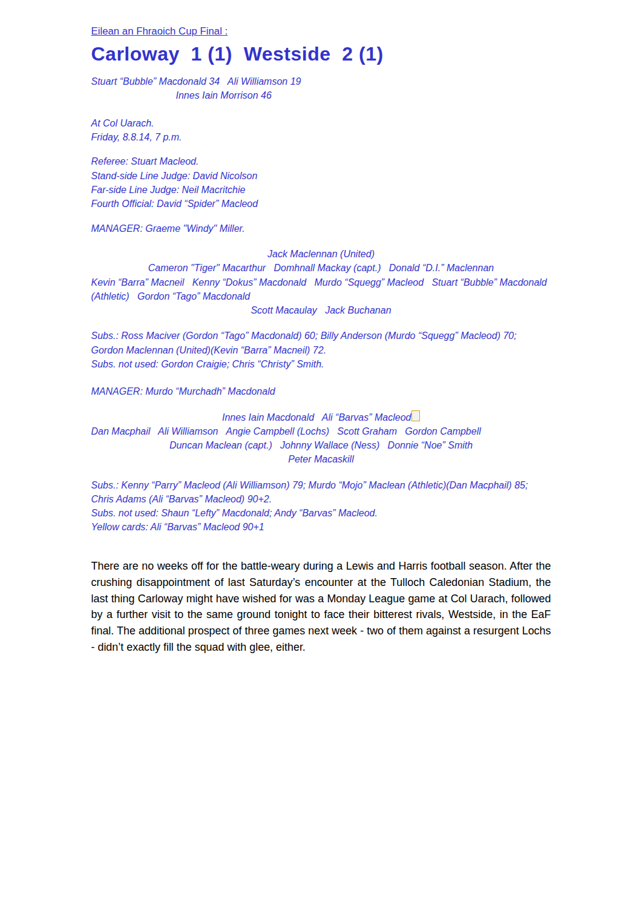Eilean an Fhraoich Cup Final :
Carloway 1 (1) Westside 2 (1)
Stuart “Bubble” Macdonald 34 Ali Williamson 19 Innes Iain Morrison 46
At Col Uarach.
Friday, 8.8.14, 7 p.m.
Referee: Stuart Macleod.
Stand-side Line Judge: David Nicolson
Far-side Line Judge: Neil Macritchie
Fourth Official: David “Spider” Macleod
MANAGER: Graeme "Windy" Miller.
Jack Maclennan (United)
Cameron "Tiger" Macarthur Domhnall Mackay (capt.) Donald “D.I.” Maclennan
Kevin “Barra” Macneil Kenny “Dokus” Macdonald Murdo “Squegg” Macleod Stuart “Bubble” Macdonald (Athletic) Gordon “Tago” Macdonald
Scott Macaulay Jack Buchanan
Subs.: Ross Maciver (Gordon “Tago” Macdonald) 60; Billy Anderson (Murdo “Squegg” Macleod) 70; Gordon Maclennan (United)(Kevin “Barra” Macneil) 72.
Subs. not used: Gordon Craigie; Chris “Christy” Smith.
MANAGER: Murdo “Murchadh” Macdonald
Innes Iain Macdonald Ali “Barvas” Macleod
Dan Macphail Ali Williamson Angie Campbell (Lochs) Scott Graham Gordon Campbell
Duncan Maclean (capt.) Johnny Wallace (Ness) Donnie “Noe” Smith
Peter Macaskill
Subs.: Kenny “Parry” Macleod (Ali Williamson) 79; Murdo “Mojo” Maclean (Athletic)(Dan Macphail) 85; Chris Adams (Ali “Barvas” Macleod) 90+2.
Subs. not used: Shaun “Lefty” Macdonald; Andy “Barvas” Macleod.
Yellow cards: Ali “Barvas” Macleod 90+1
There are no weeks off for the battle-weary during a Lewis and Harris football season. After the crushing disappointment of last Saturday’s encounter at the Tulloch Caledonian Stadium, the last thing Carloway might have wished for was a Monday League game at Col Uarach, followed by a further visit to the same ground tonight to face their bitterest rivals, Westside, in the EaF final. The additional prospect of three games next week - two of them against a resurgent Lochs - didn’t exactly fill the squad with glee, either.